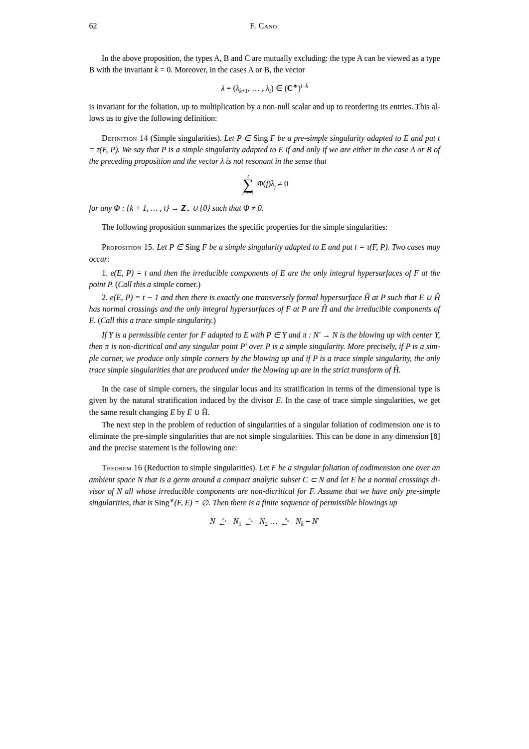62 F. Cano
In the above proposition, the types A, B and C are mutually excluding: the type A can be viewed as a type B with the invariant k = 0. Moreover, in the cases A or B, the vector
λ = (λk+1, … , λt) ∈ (C∗)t−k
is invariant for the foliation, up to multiplication by a non-null scalar and up to reordering its entries. This allows us to give the following definition:
Definition 14 (Simple singularities). Let P ∈ Sing F be a pre-simple singularity adapted to E and put t = τ(F, P). We say that P is a simple singularity adapted to E if and only if we are either in the case A or B of the preceding proposition and the vector λ is not resonant in the sense that
t ∑ j=k+1 Φ(j)λj ≠ 0
for any Φ : {k + 1, … , t} → Z+ ∪ {0} such that Φ ≠ 0.
The following proposition summarizes the specific properties for the simple singularities:
Proposition 15. Let P ∈ Sing F be a simple singularity adapted to E and put t = τ(F, P). Two cases may occur:
e(E, P) = t and then the irreducible components of E are the only integral hypersurfaces of F at the point P. (Call this a simple corner.)
e(E, P) = t − 1 and then there is exactly one transversely formal hypersurface Ĥ at P such that E ∪ Ĥ has normal crossings and the only integral hypersurfaces of F at P are Ĥ and the irreducible components of E. (Call this a trace simple singularity.)
If Y is a permissible center for F adapted to E with P ∈ Y and π : N′ → N is the blowing up with center Y, then π is non-dicritical and any singular point P′ over P is a simple singularity. More precisely, if P is a simple corner, we produce only simple corners by the blowing up and if P is a trace simple singularity, the only trace simple singularities that are produced under the blowing up are in the strict transform of Ĥ.
In the case of simple corners, the singular locus and its stratification in terms of the dimensional type is given by the natural stratification induced by the divisor E. In the case of trace simple singularities, we get the same result changing E by E ∪ Ĥ.
The next step in the problem of reduction of singularities of a singular foliation of codimension one is to eliminate the pre-simple singularities that are not simple singularities. This can be done in any dimension [8] and the precise statement is the following one:
Theorem 16 (Reduction to simple singularities). Let F be a singular foliation of codimension one over an ambient space N that is a germ around a compact analytic subset C ⊂ N and let E be a normal crossings divisor of N all whose irreducible components are non-dicritical for F. Assume that we have only pre-simple singularities, that is Sing∗(F, E) = ∅. Then there is a finite sequence of permissible blowings up
N π1←− N1 π2←− N2 … πk←− Nk = N′